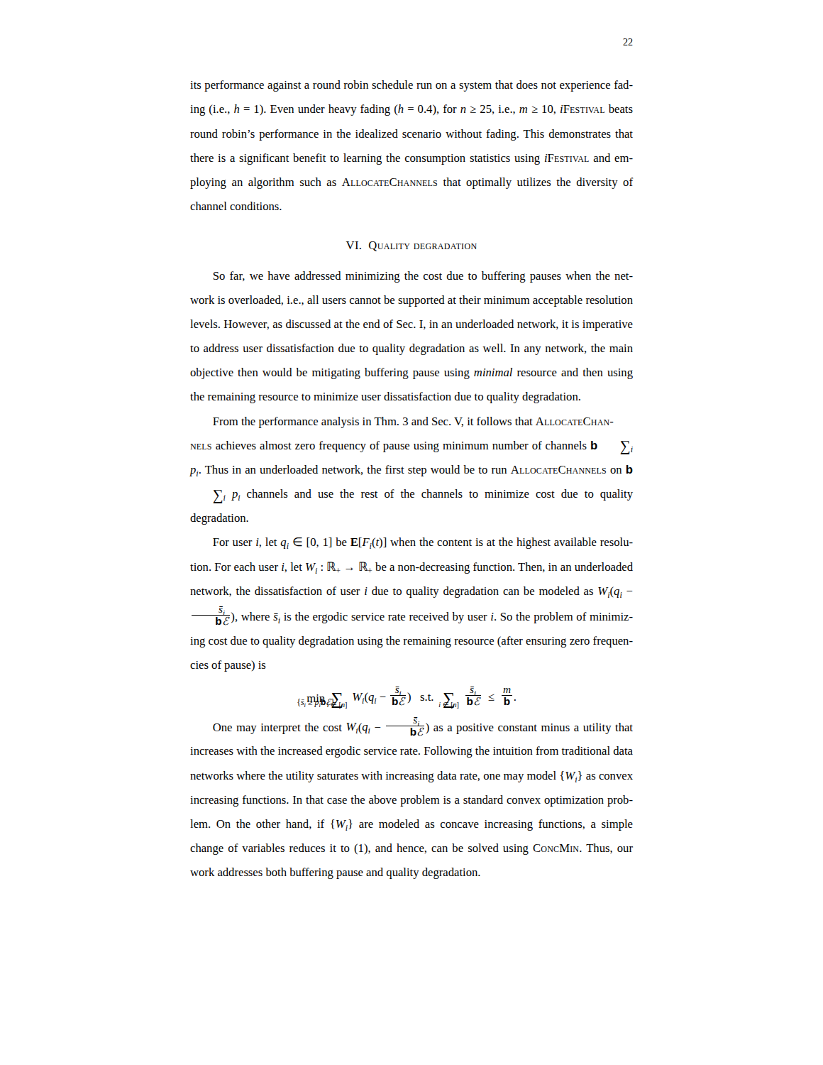22
its performance against a round robin schedule run on a system that does not experience fading (i.e., h = 1). Even under heavy fading (h = 0.4), for n ≥ 25, i.e., m ≥ 10, iFestival beats round robin’s performance in the idealized scenario without fading. This demonstrates that there is a significant benefit to learning the consumption statistics using iFestival and employing an algorithm such as AllocateChannels that optimally utilizes the diversity of channel conditions.
VI. Quality degradation
So far, we have addressed minimizing the cost due to buffering pauses when the network is overloaded, i.e., all users cannot be supported at their minimum acceptable resolution levels. However, as discussed at the end of Sec. I, in an underloaded network, it is imperative to address user dissatisfaction due to quality degradation as well. In any network, the main objective then would be mitigating buffering pause using minimal resource and then using the remaining resource to minimize user dissatisfaction due to quality degradation.
From the performance analysis in Thm. 3 and Sec. V, it follows that AllocateChan-
nels achieves almost zero frequency of pause using minimum number of channels b∑i pi. Thus in an underloaded network, the first step would be to run AllocateChannels on b∑i pi channels and use the rest of the channels to minimize cost due to quality degradation.
For user i, let qi ∈ [0, 1] be E[Fi(t)] when the content is at the highest available resolution. For each user i, let Wi : ℝ+ → ℝ+ be a non-decreasing function. Then, in an underloaded network, the dissatisfaction of user i due to quality degradation can be modeled as Wi(qi − s̄i bℰ), where s̄i is the ergodic service rate received by user i. So the problem of minimizing cost due to quality degradation using the remaining resource (after ensuring zero frequencies of pause) is
min{s̄i ≥ pi bℰ} ∑i ∈ [n] Wi(qi − s̄i bℰ) s.t. ∑i ∈ [n] s̄i bℰ ≤ mb.
One may interpret the cost Wi(qi − s̄i bℰ) as a positive constant minus a utility that increases with the increased ergodic service rate. Following the intuition from traditional data networks where the utility saturates with increasing data rate, one may model {Wi} as convex increasing functions. In that case the above problem is a standard convex optimization problem. On the other hand, if {Wi} are modeled as concave increasing functions, a simple change of variables reduces it to (1), and hence, can be solved using ConcMin. Thus, our work addresses both buffering pause and quality degradation.